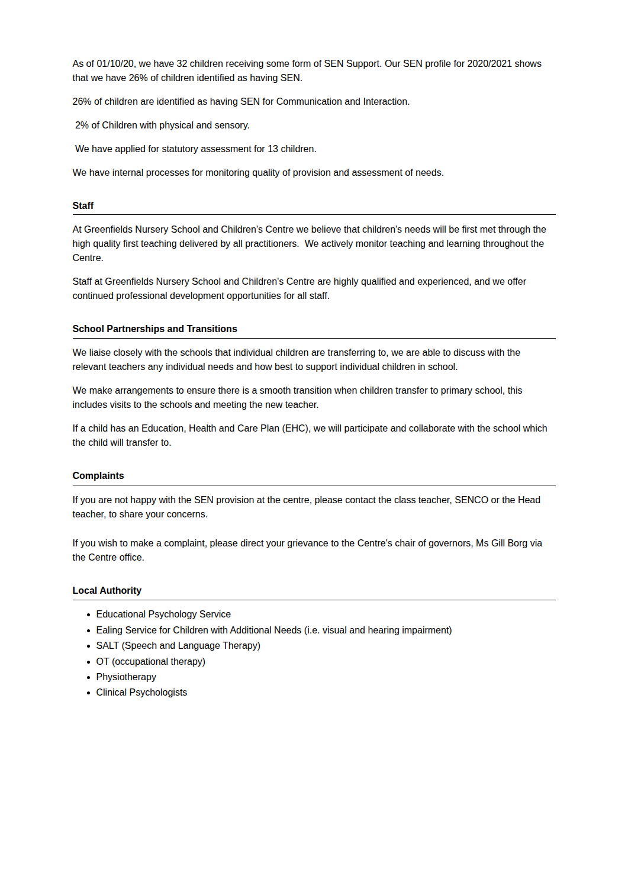As of 01/10/20, we have 32 children receiving some form of SEN Support. Our SEN profile for 2020/2021 shows that we have 26% of children identified as having SEN.
26% of children are identified as having SEN for Communication and Interaction.
2% of Children with physical and sensory.
We have applied for statutory assessment for 13 children.
We have internal processes for monitoring quality of provision and assessment of needs.
Staff
At Greenfields Nursery School and Children's Centre we believe that children's needs will be first met through the high quality first teaching delivered by all practitioners. We actively monitor teaching and learning throughout the Centre.
Staff at Greenfields Nursery School and Children's Centre are highly qualified and experienced, and we offer continued professional development opportunities for all staff.
School Partnerships and Transitions
We liaise closely with the schools that individual children are transferring to, we are able to discuss with the relevant teachers any individual needs and how best to support individual children in school.
We make arrangements to ensure there is a smooth transition when children transfer to primary school, this includes visits to the schools and meeting the new teacher.
If a child has an Education, Health and Care Plan (EHC), we will participate and collaborate with the school which the child will transfer to.
Complaints
If you are not happy with the SEN provision at the centre, please contact the class teacher, SENCO or the Head teacher, to share your concerns.
If you wish to make a complaint, please direct your grievance to the Centre's chair of governors, Ms Gill Borg via the Centre office.
Local Authority
Educational Psychology Service
Ealing Service for Children with Additional Needs (i.e. visual and hearing impairment)
SALT (Speech and Language Therapy)
OT (occupational therapy)
Physiotherapy
Clinical Psychologists